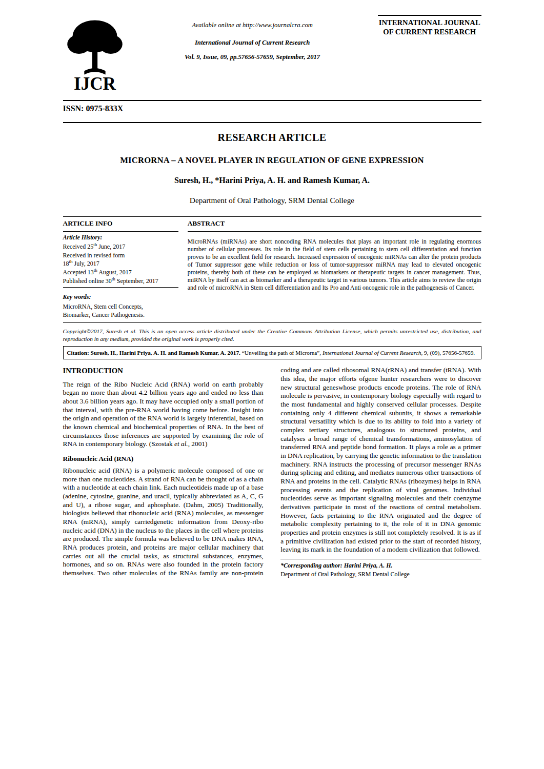Available online at http://www.journalcra.com
International Journal of Current Research
Vol. 9, Issue, 09, pp.57656-57659, September, 2017
INTERNATIONAL JOURNAL
OF CURRENT RESEARCH
ISSN: 0975-833X
RESEARCH ARTICLE
MICRORNA – A NOVEL PLAYER IN REGULATION OF GENE EXPRESSION
Suresh, H., *Harini Priya, A. H. and Ramesh Kumar, A.
Department of Oral Pathology, SRM Dental College
ARTICLE INFO
Article History:
Received 25th June, 2017
Received in revised form
18th July, 2017
Accepted 13th August, 2017
Published online 30th September, 2017
Key words:
MicroRNA, Stem cell Concepts,
Biomarker, Cancer Pathogenesis.
ABSTRACT
MicroRNAs (miRNAs) are short noncoding RNA molecules that plays an important role in regulating enormous number of cellular processes. Its role in the field of stem cells pertaining to stem cell differentiation and function proves to be an excellent field for research. Increased expression of oncogenic miRNAs can alter the protein products of Tumor suppressor gene while reduction or loss of tumor-suppressor miRNA may lead to elevated oncogenic proteins, thereby both of these can be employed as biomarkers or therapeutic targets in cancer management. Thus, miRNA by itself can act as biomarker and a therapeutic target in various tumors. This article aims to review the origin and role of microRNA in Stem cell differentiation and Its Pro and Anti oncogenic role in the pathogenesis of Cancer.
Copyright©2017, Suresh et al. This is an open access article distributed under the Creative Commons Attribution License, which permits unrestricted use, distribution, and reproduction in any medium, provided the original work is properly cited.
Citation: Suresh, H., Harini Priya, A. H. and Ramesh Kumar, A. 2017. “Unveiling the path of Microrna”, International Journal of Current Research, 9, (09), 57656-57659.
INTRODUCTION
The reign of the Ribo Nucleic Acid (RNA) world on earth probably began no more than about 4.2 billion years ago and ended no less than about 3.6 billion years ago. It may have occupied only a small portion of that interval, with the pre-RNA world having come before. Insight into the origin and operation of the RNA world is largely inferential, based on the known chemical and biochemical properties of RNA. In the best of circumstances those inferences are supported by examining the role of RNA in contemporary biology. (Szostak et al., 2001)
Ribonucleic Acid (RNA)
Ribonucleic acid (RNA) is a polymeric molecule composed of one or more than one nucleotides. A strand of RNA can be thought of as a chain with a nucleotide at each chain link. Each nucleotideis made up of a base (adenine, cytosine, guanine, and uracil, typically abbreviated as A, C, G and U), a ribose sugar, and aphosphate. (Dahm, 2005) Traditionally, biologists believed that ribonucleic acid (RNA) molecules, as messenger RNA (mRNA), simply carriedgenetic information from Deoxy-ribo nucleic acid (DNA) in the nucleus to the places in the cell where proteins are produced. The simple formula was believed to be DNA makes RNA, RNA produces protein, and proteins are major cellular machinery that carries out all the crucial tasks, as structural substances, enzymes, hormones, and so on. RNAs were also founded in the protein factory themselves. Two other molecules of the RNAs family are non-protein coding and are called ribosomal RNA(rRNA) and transfer (tRNA). With this idea, the major efforts ofgene hunter researchers were to discover new structural geneswhose products encode proteins. The role of RNA molecule is pervasive, in contemporary biology especially with regard to the most fundamental and highly conserved cellular processes. Despite containing only 4 different chemical subunits, it shows a remarkable structural versatility which is due to its ability to fold into a variety of complex tertiary structures, analogous to structured proteins, and catalyses a broad range of chemical transformations, aminosylation of transferred RNA and peptide bond formation. It plays a role as a primer in DNA replication, by carrying the genetic information to the translation machinery. RNA instructs the processing of precursor messenger RNAs during splicing and editing, and mediates numerous other transactions of RNA and proteins in the cell. Catalytic RNAs (ribozymes) helps in RNA processing events and the replication of viral genomes. Individual nucleotides serve as important signaling molecules and their coenzyme derivatives participate in most of the reactions of central metabolism. However, facts pertaining to the RNA originated and the degree of metabolic complexity pertaining to it, the role of it in DNA genomic properties and protein enzymes is still not completely resolved. It is as if a primitive civilization had existed prior to the start of recorded history, leaving its mark in the foundation of a modern civilization that followed.
*Corresponding author: Harini Priya, A. H.
Department of Oral Pathology, SRM Dental College